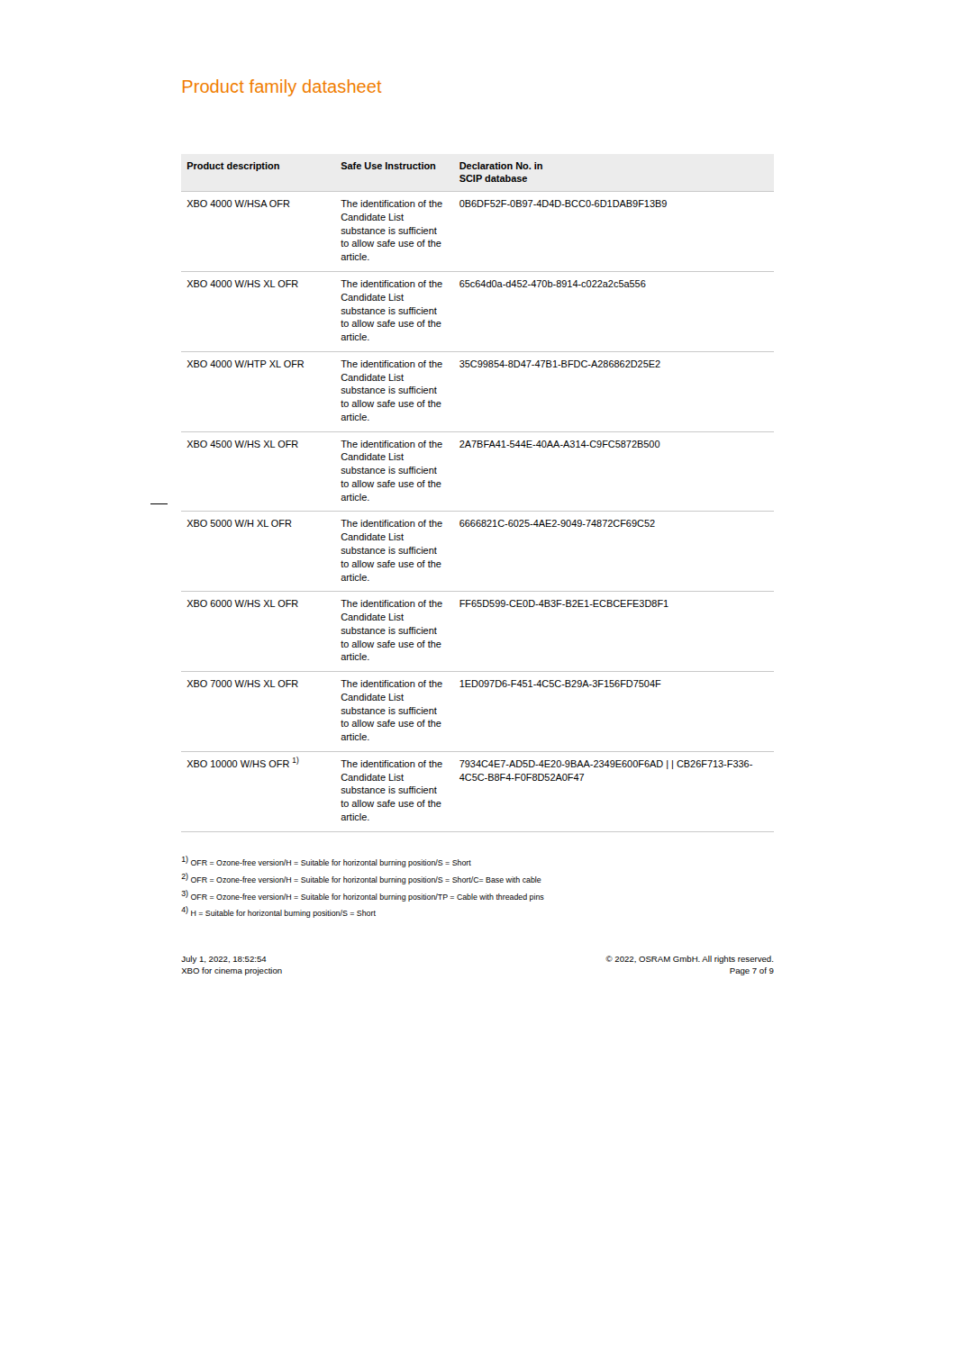Product family datasheet
| Product description | Safe Use Instruction | Declaration No. in SCIP database |
| --- | --- | --- |
| XBO 4000 W/HSA OFR | The identification of the Candidate List substance is sufficient to allow safe use of the article. | 0B6DF52F-0B97-4D4D-BCC0-6D1DAB9F13B9 |
| XBO 4000 W/HS XL OFR | The identification of the Candidate List substance is sufficient to allow safe use of the article. | 65c64d0a-d452-470b-8914-c022a2c5a556 |
| XBO 4000 W/HTP XL OFR | The identification of the Candidate List substance is sufficient to allow safe use of the article. | 35C99854-8D47-47B1-BFDC-A286862D25E2 |
| XBO 4500 W/HS XL OFR | The identification of the Candidate List substance is sufficient to allow safe use of the article. | 2A7BFA41-544E-40AA-A314-C9FC5872B500 |
| XBO 5000 W/H XL OFR | The identification of the Candidate List substance is sufficient to allow safe use of the article. | 6666821C-6025-4AE2-9049-74872CF69C52 |
| XBO 6000 W/HS XL OFR | The identification of the Candidate List substance is sufficient to allow safe use of the article. | FF65D599-CE0D-4B3F-B2E1-ECBCEFE3D8F1 |
| XBO 7000 W/HS XL OFR | The identification of the Candidate List substance is sufficient to allow safe use of the article. | 1ED097D6-F451-4C5C-B29A-3F156FD7504F |
| XBO 10000 W/HS OFR 1) | The identification of the Candidate List substance is sufficient to allow safe use of the article. | 7934C4E7-AD5D-4E20-9BAA-2349E600F6AD / / CB26F713-F336-4C5C-B8F4-F0F8D52A0F47 |
1) OFR = Ozone-free version/H = Suitable for horizontal burning position/S = Short
2) OFR = Ozone-free version/H = Suitable for horizontal burning position/S = Short/C= Base with cable
3) OFR = Ozone-free version/H = Suitable for horizontal burning position/TP = Cable with threaded pins
4) H = Suitable for horizontal burning position/S = Short
July 1, 2022, 18:52:54
© 2022, OSRAM GmbH. All rights reserved.
XBO for cinema projection
Page 7 of 9